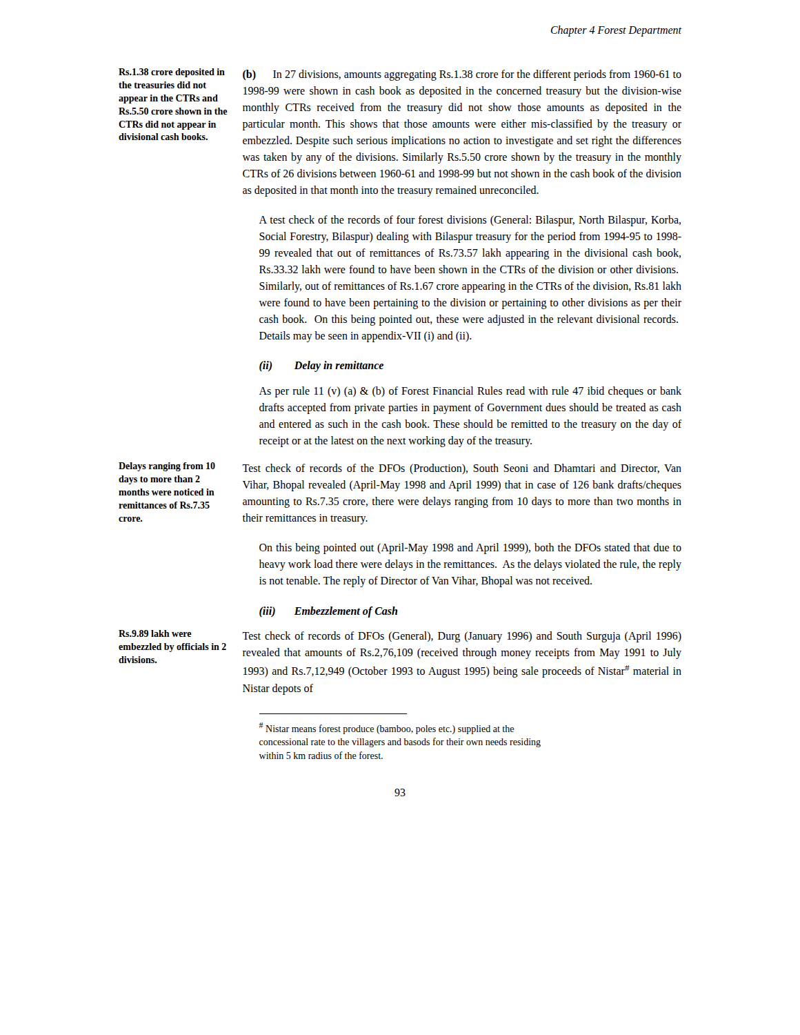Chapter 4 Forest Department
Rs.1.38 crore deposited in the treasuries did not appear in the CTRs and Rs.5.50 crore shown in the CTRs did not appear in divisional cash books.
(b) In 27 divisions, amounts aggregating Rs.1.38 crore for the different periods from 1960-61 to 1998-99 were shown in cash book as deposited in the concerned treasury but the division-wise monthly CTRs received from the treasury did not show those amounts as deposited in the particular month. This shows that those amounts were either mis-classified by the treasury or embezzled. Despite such serious implications no action to investigate and set right the differences was taken by any of the divisions. Similarly Rs.5.50 crore shown by the treasury in the monthly CTRs of 26 divisions between 1960-61 and 1998-99 but not shown in the cash book of the division as deposited in that month into the treasury remained unreconciled.
A test check of the records of four forest divisions (General: Bilaspur, North Bilaspur, Korba, Social Forestry, Bilaspur) dealing with Bilaspur treasury for the period from 1994-95 to 1998-99 revealed that out of remittances of Rs.73.57 lakh appearing in the divisional cash book, Rs.33.32 lakh were found to have been shown in the CTRs of the division or other divisions. Similarly, out of remittances of Rs.1.67 crore appearing in the CTRs of the division, Rs.81 lakh were found to have been pertaining to the division or pertaining to other divisions as per their cash book. On this being pointed out, these were adjusted in the relevant divisional records. Details may be seen in appendix-VII (i) and (ii).
(ii) Delay in remittance
As per rule 11 (v) (a) & (b) of Forest Financial Rules read with rule 47 ibid cheques or bank drafts accepted from private parties in payment of Government dues should be treated as cash and entered as such in the cash book. These should be remitted to the treasury on the day of receipt or at the latest on the next working day of the treasury.
Delays ranging from 10 days to more than 2 months were noticed in remittances of Rs.7.35 crore.
Test check of records of the DFOs (Production), South Seoni and Dhamtari and Director, Van Vihar, Bhopal revealed (April-May 1998 and April 1999) that in case of 126 bank drafts/cheques amounting to Rs.7.35 crore, there were delays ranging from 10 days to more than two months in their remittances in treasury.
On this being pointed out (April-May 1998 and April 1999), both the DFOs stated that due to heavy work load there were delays in the remittances. As the delays violated the rule, the reply is not tenable. The reply of Director of Van Vihar, Bhopal was not received.
(iii) Embezzlement of Cash
Rs.9.89 lakh were embezzled by officials in 2 divisions.
Test check of records of DFOs (General), Durg (January 1996) and South Surguja (April 1996) revealed that amounts of Rs.2,76,109 (received through money receipts from May 1991 to July 1993) and Rs.7,12,949 (October 1993 to August 1995) being sale proceeds of Nistar# material in Nistar depots of
# Nistar means forest produce (bamboo, poles etc.) supplied at the
concessional rate to the villagers and basods for their own needs residing
within 5 km radius of the forest.
93